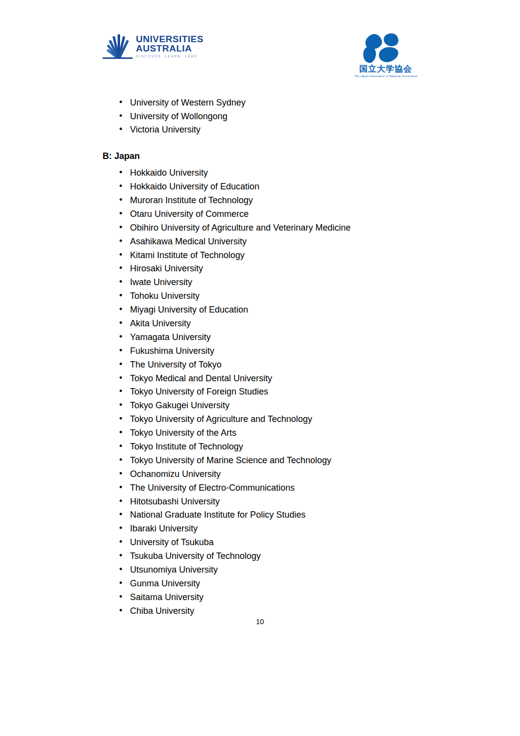UNIVERSITIES
AUSTRALIA
DISCOVER LEARN LEAD
国立大学協会
The Japan Association of National Universities
University of Western Sydney
University of Wollongong
Victoria University
B: Japan
Hokkaido University
Hokkaido University of Education
Muroran Institute of Technology
Otaru University of Commerce
Obihiro University of Agriculture and Veterinary Medicine
Asahikawa Medical University
Kitami Institute of Technology
Hirosaki University
Iwate University
Tohoku University
Miyagi University of Education
Akita University
Yamagata University
Fukushima University
The University of Tokyo
Tokyo Medical and Dental University
Tokyo University of Foreign Studies
Tokyo Gakugei University
Tokyo University of Agriculture and Technology
Tokyo University of the Arts
Tokyo Institute of Technology
Tokyo University of Marine Science and Technology
Ochanomizu University
The University of Electro-Communications
Hitotsubashi University
National Graduate Institute for Policy Studies
Ibaraki University
University of Tsukuba
Tsukuba University of Technology
Utsunomiya University
Gunma University
Saitama University
Chiba University
10